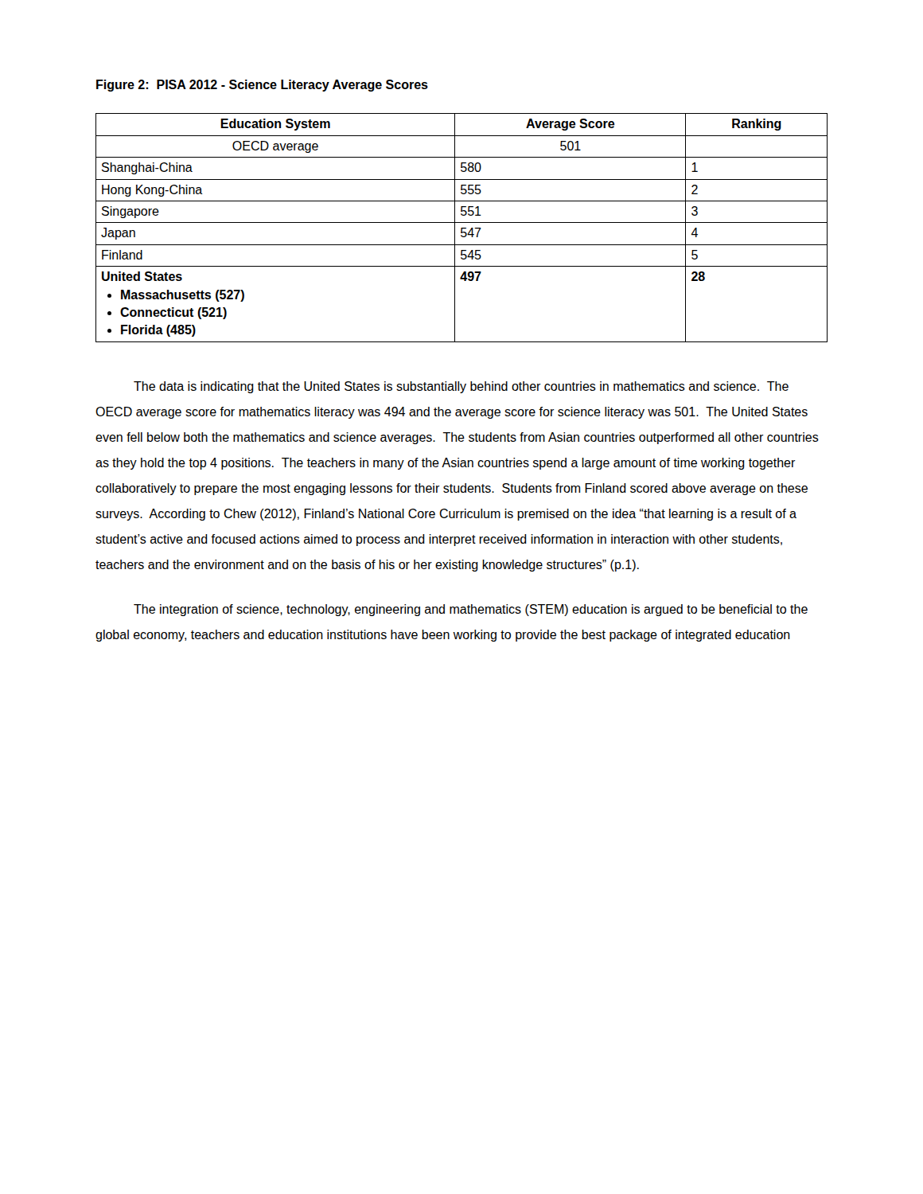Figure 2: PISA 2012 - Science Literacy Average Scores
| Education System | Average Score | Ranking |
| --- | --- | --- |
| OECD average | 501 | |
| Shanghai-China | 580 | 1 |
| Hong Kong-China | 555 | 2 |
| Singapore | 551 | 3 |
| Japan | 547 | 4 |
| Finland | 545 | 5 |
| United States Massachusetts (527) Connecticut (521) Florida (485) | 497 | 28 |
The data is indicating that the United States is substantially behind other countries in mathematics and science. The OECD average score for mathematics literacy was 494 and the average score for science literacy was 501. The United States even fell below both the mathematics and science averages. The students from Asian countries outperformed all other countries as they hold the top 4 positions. The teachers in many of the Asian countries spend a large amount of time working together collaboratively to prepare the most engaging lessons for their students. Students from Finland scored above average on these surveys. According to Chew (2012), Finland’s National Core Curriculum is premised on the idea “that learning is a result of a student’s active and focused actions aimed to process and interpret received information in interaction with other students, teachers and the environment and on the basis of his or her existing knowledge structures” (p.1).
The integration of science, technology, engineering and mathematics (STEM) education is argued to be beneficial to the global economy, teachers and education institutions have been working to provide the best package of integrated education